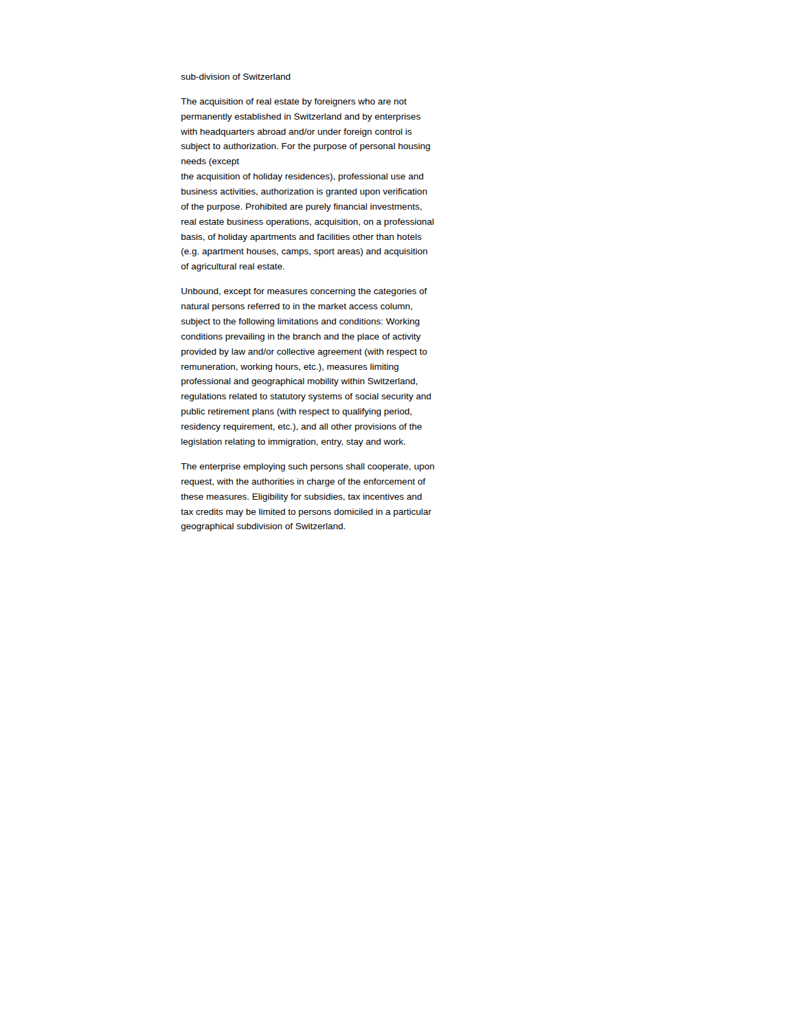sub-division of Switzerland
The acquisition of real estate by foreigners who are not permanently established in Switzerland and by enterprises with headquarters abroad and/or under foreign control is subject to authorization. For the purpose of personal housing needs (except
the acquisition of holiday residences), professional use and business activities, authorization is granted upon verification of the purpose. Prohibited are purely financial investments, real estate business operations, acquisition, on a professional basis, of holiday apartments and facilities other than hotels (e.g. apartment houses, camps, sport areas) and acquisition of agricultural real estate.
Unbound, except for measures concerning the categories of natural persons referred to in the market access column, subject to the following limitations and conditions: Working conditions prevailing in the branch and the place of activity provided by law and/or collective agreement (with respect to remuneration, working hours, etc.), measures limiting professional and geographical mobility within Switzerland, regulations related to statutory systems of social security and public retirement plans (with respect to qualifying period, residency requirement, etc.), and all other provisions of the legislation relating to immigration, entry, stay and work.
The enterprise employing such persons shall cooperate, upon request, with the authorities in charge of the enforcement of these measures. Eligibility for subsidies, tax incentives and tax credits may be limited to persons domiciled in a particular geographical subdivision of Switzerland.